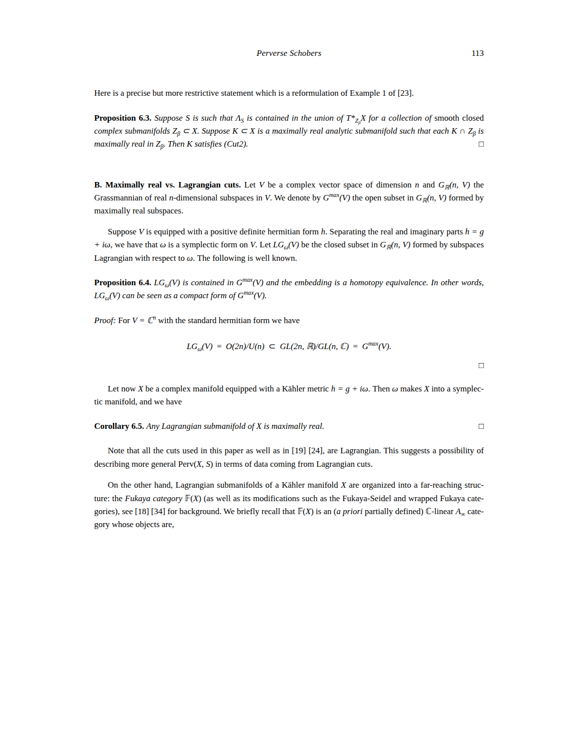Perverse Schobers 113
Here is a precise but more restrictive statement which is a reformulation of Example 1 of [23].
Proposition 6.3. Suppose S is such that ΛS is contained in the union of T*ZβX for a collection of smooth closed complex submanifolds Zβ ⊂ X. Suppose K ⊂ X is a maximally real analytic submanifold such that each K ∩ Zβ is maximally real in Zβ. Then K satisfies (Cut2). □
B. Maximally real vs. Lagrangian cuts. Let V be a complex vector space of dimension n and Gℝ(n, V) the Grassmannian of real n-dimensional subspaces in V. We denote by Gmax(V) the open subset in Gℝ(n, V) formed by maximally real subspaces.
Suppose V is equipped with a positive definite hermitian form h. Separating the real and imaginary parts h = g + iω, we have that ω is a symplectic form on V. Let LGω(V) be the closed subset in Gℝ(n, V) formed by subspaces Lagrangian with respect to ω. The following is well known.
Proposition 6.4. LGω(V) is contained in Gmax(V) and the embedding is a homotopy equivalence. In other words, LGω(V) can be seen as a compact form of Gmax(V).
Proof: For V = ℂn with the standard hermitian form we have
LGω(V) = O(2n)/U(n) ⊂ GL(2n, ℝ)/GL(n, ℂ) = Gmax(V).
□
Let now X be a complex manifold equipped with a Kähler metric h = g + iω. Then ω makes X into a symplectic manifold, and we have
Corollary 6.5. Any Lagrangian submanifold of X is maximally real. □
Note that all the cuts used in this paper as well as in [19] [24], are Lagrangian. This suggests a possibility of describing more general Perv(X, S) in terms of data coming from Lagrangian cuts.
On the other hand, Lagrangian submanifolds of a Kähler manifold X are organized into a far-reaching structure: the Fukaya category 𝔽(X) (as well as its modifications such as the Fukaya-Seidel and wrapped Fukaya categories), see [18] [34] for background. We briefly recall that 𝔽(X) is an (a priori partially defined) ℂ-linear A∞ category whose objects are,